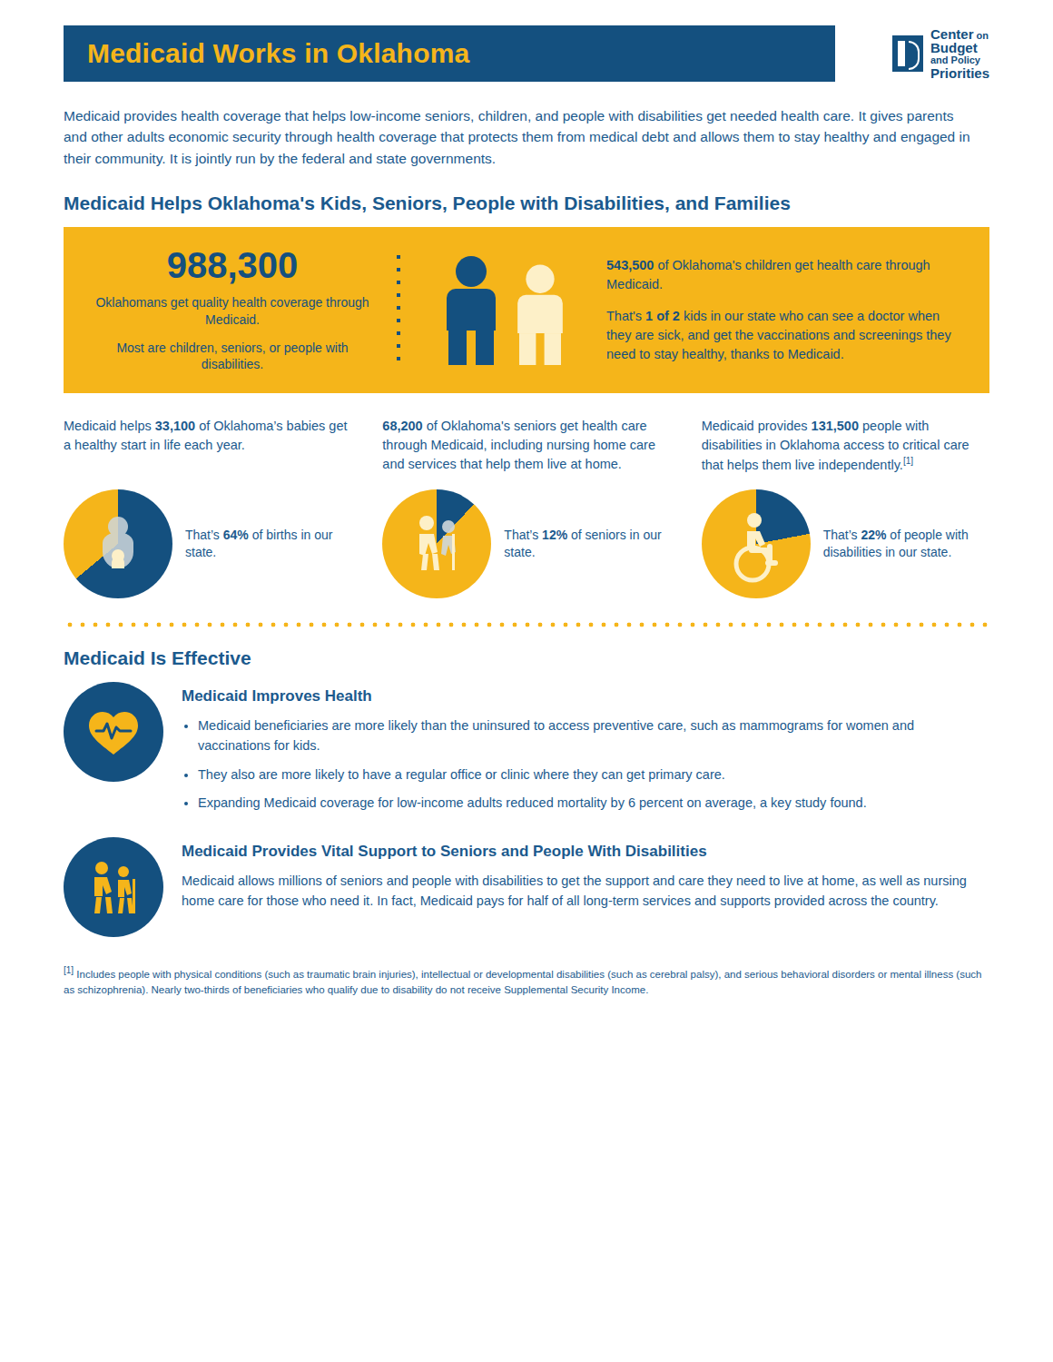Medicaid Works in Oklahoma
Center on
Budget
and Policy
Priorities
Medicaid provides health coverage that helps low-income seniors, children, and people with disabilities get needed health care. It gives parents and other adults economic security through health coverage that protects them from medical debt and allows them to stay healthy and engaged in their community. It is jointly run by the federal and state governments.
Medicaid Helps Oklahoma's Kids, Seniors, People with Disabilities, and Families
988,300
Oklahomans get quality health coverage through Medicaid.
Most are children, seniors, or people with disabilities.
543,500 of Oklahoma's children get health care through Medicaid.
That's 1 of 2 kids in our state who can see a doctor when they are sick, and get the vaccinations and screenings they need to stay healthy, thanks to Medicaid.
Medicaid helps 33,100 of Oklahoma’s babies get a healthy start in life each year.
68,200 of Oklahoma's seniors get health care through Medicaid, including nursing home care and services that help them live at home.
Medicaid provides 131,500 people with disabilities in Oklahoma access to critical care that helps them live independently.[1]
That’s 64% of births in our state.
That’s 12% of seniors in our state.
That’s 22% of people with disabilities in our state.
Medicaid Is Effective
Medicaid Improves Health
Medicaid beneficiaries are more likely than the uninsured to access preventive care, such as mammograms for women and vaccinations for kids.
They also are more likely to have a regular office or clinic where they can get primary care.
Expanding Medicaid coverage for low-income adults reduced mortality by 6 percent on average, a key study found.
Medicaid Provides Vital Support to Seniors and People With Disabilities
Medicaid allows millions of seniors and people with disabilities to get the support and care they need to live at home, as well as nursing home care for those who need it. In fact, Medicaid pays for half of all long-term services and supports provided across the country.
[1] Includes people with physical conditions (such as traumatic brain injuries), intellectual or developmental disabilities (such as cerebral palsy), and serious behavioral disorders or mental illness (such as schizophrenia). Nearly two-thirds of beneficiaries who qualify due to disability do not receive Supplemental Security Income.